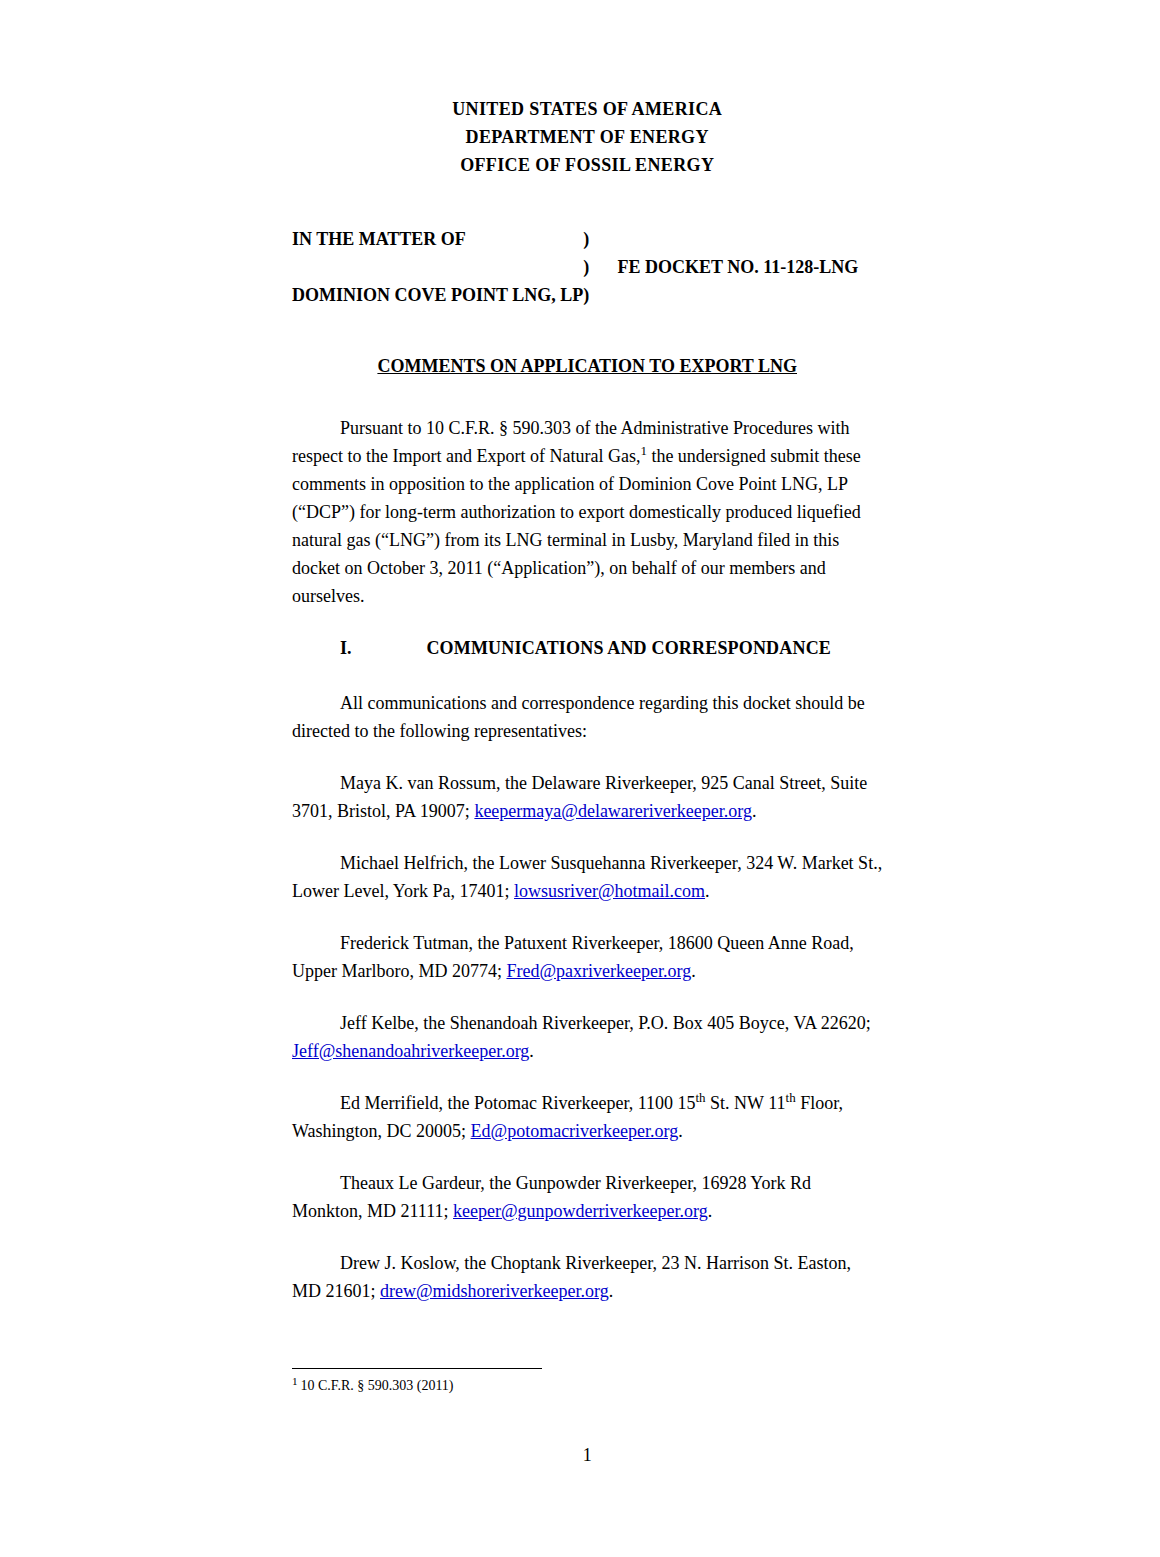UNITED STATES OF AMERICA
DEPARTMENT OF ENERGY
OFFICE OF FOSSIL ENERGY
| IN THE MATTER OF | ) | |
| | ) | FE DOCKET NO. 11-128-LNG |
| DOMINION COVE POINT LNG, LP | ) | |
COMMENTS ON APPLICATION TO EXPORT LNG
Pursuant to 10 C.F.R. § 590.303 of the Administrative Procedures with respect to the Import and Export of Natural Gas,1 the undersigned submit these comments in opposition to the application of Dominion Cove Point LNG, LP (“DCP”) for long-term authorization to export domestically produced liquefied natural gas (“LNG”) from its LNG terminal in Lusby, Maryland filed in this docket on October 3, 2011 (“Application”), on behalf of our members and ourselves.
I. COMMUNICATIONS AND CORRESPONDANCE
All communications and correspondence regarding this docket should be directed to the following representatives:
Maya K. van Rossum, the Delaware Riverkeeper, 925 Canal Street, Suite 3701, Bristol, PA 19007; keepermaya@delawareriverkeeper.org.
Michael Helfrich, the Lower Susquehanna Riverkeeper, 324 W. Market St., Lower Level, York Pa, 17401; lowsusriver@hotmail.com.
Frederick Tutman, the Patuxent Riverkeeper, 18600 Queen Anne Road, Upper Marlboro, MD 20774; Fred@paxriverkeeper.org.
Jeff Kelbe, the Shenandoah Riverkeeper, P.O. Box 405 Boyce, VA 22620; Jeff@shenandoahriverkeeper.org.
Ed Merrifield, the Potomac Riverkeeper, 1100 15th St. NW 11th Floor, Washington, DC 20005; Ed@potomacriverkeeper.org.
Theaux Le Gardeur, the Gunpowder Riverkeeper, 16928 York Rd Monkton, MD 21111; keeper@gunpowderriverkeeper.org.
Drew J. Koslow, the Choptank Riverkeeper, 23 N. Harrison St. Easton, MD 21601; drew@midshoreriverkeeper.org.
110 C.F.R. § 590.303 (2011)
1